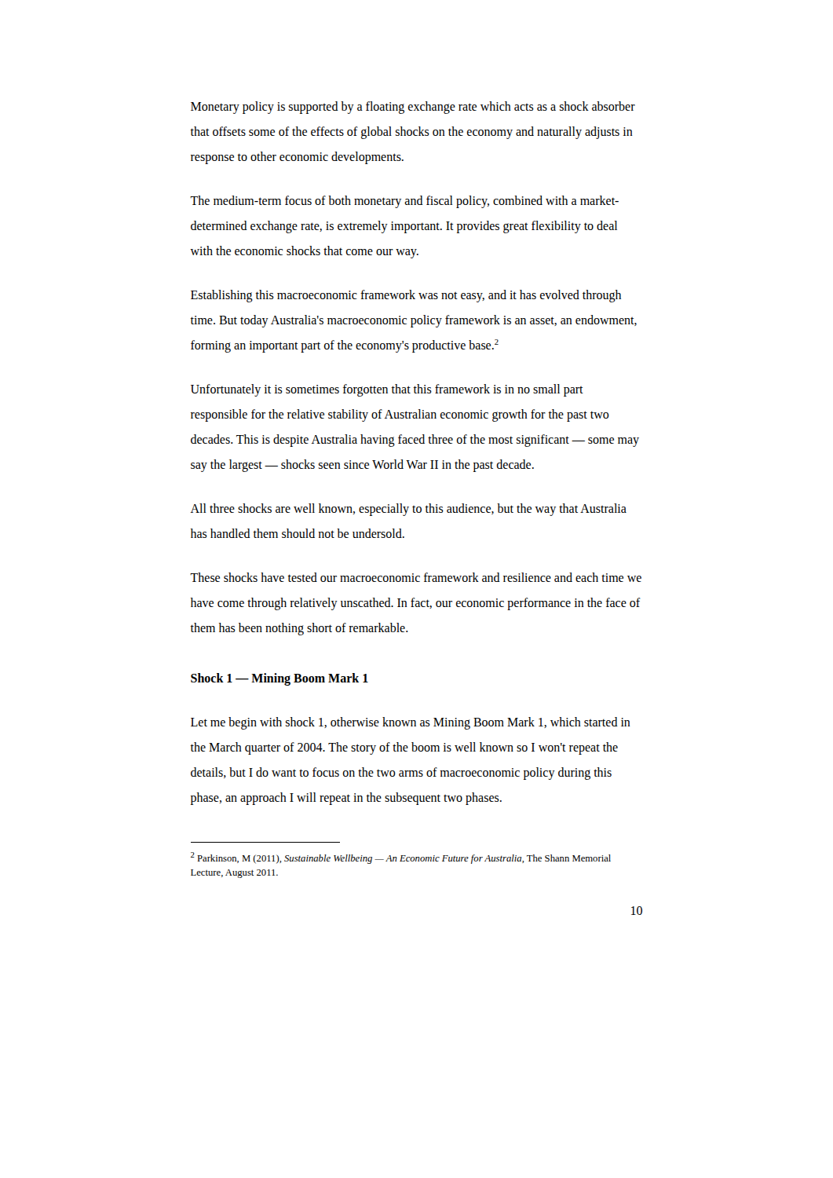Monetary policy is supported by a floating exchange rate which acts as a shock absorber that offsets some of the effects of global shocks on the economy and naturally adjusts in response to other economic developments.
The medium-term focus of both monetary and fiscal policy, combined with a market-determined exchange rate, is extremely important. It provides great flexibility to deal with the economic shocks that come our way.
Establishing this macroeconomic framework was not easy, and it has evolved through time. But today Australia's macroeconomic policy framework is an asset, an endowment, forming an important part of the economy's productive base.2
Unfortunately it is sometimes forgotten that this framework is in no small part responsible for the relative stability of Australian economic growth for the past two decades. This is despite Australia having faced three of the most significant — some may say the largest — shocks seen since World War II in the past decade.
All three shocks are well known, especially to this audience, but the way that Australia has handled them should not be undersold.
These shocks have tested our macroeconomic framework and resilience and each time we have come through relatively unscathed. In fact, our economic performance in the face of them has been nothing short of remarkable.
Shock 1 — Mining Boom Mark 1
Let me begin with shock 1, otherwise known as Mining Boom Mark 1, which started in the March quarter of 2004. The story of the boom is well known so I won't repeat the details, but I do want to focus on the two arms of macroeconomic policy during this phase, an approach I will repeat in the subsequent two phases.
2 Parkinson, M (2011), Sustainable Wellbeing — An Economic Future for Australia, The Shann Memorial Lecture, August 2011.
10